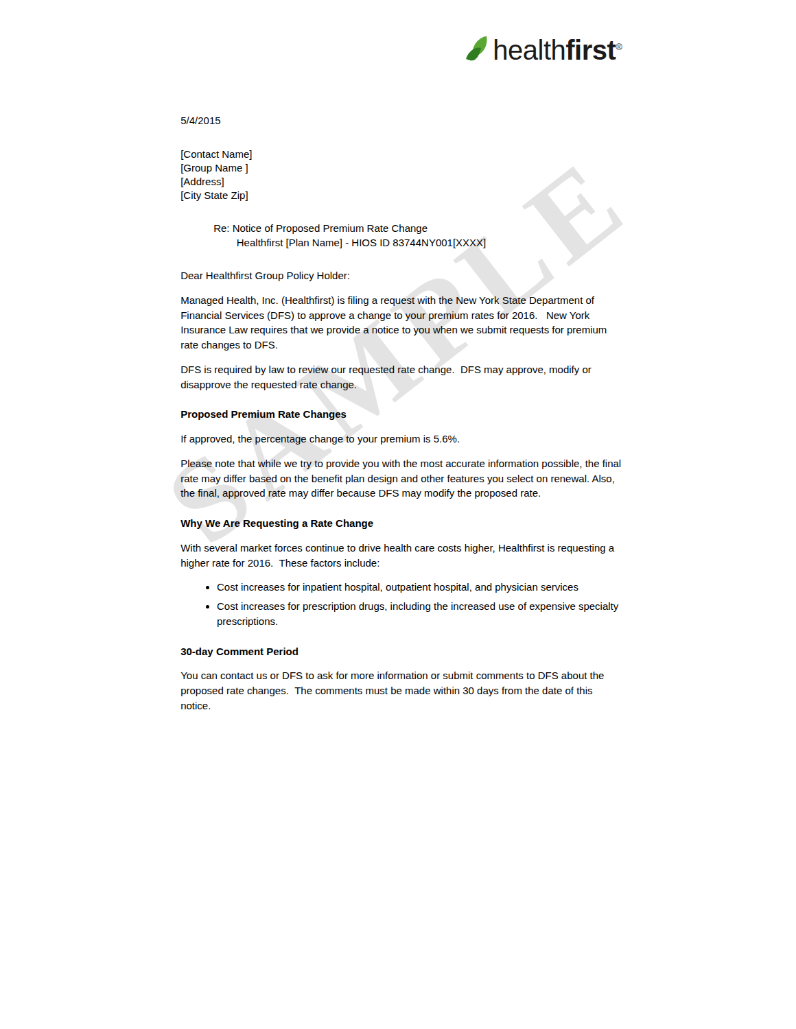SAMPLE
health first®
5/4/2015
[Contact Name]
[Group Name ]
[Address]
[City State Zip]
Re: Notice of Proposed Premium Rate Change
Healthfirst [Plan Name] - HIOS ID 83744NY001[XXXX]
Dear Healthfirst Group Policy Holder:
Managed Health, Inc. (Healthfirst) is filing a request with the New York State Department of Financial Services (DFS) to approve a change to your premium rates for 2016. New York Insurance Law requires that we provide a notice to you when we submit requests for premium rate changes to DFS.
DFS is required by law to review our requested rate change. DFS may approve, modify or disapprove the requested rate change.
Proposed Premium Rate Changes
If approved, the percentage change to your premium is 5.6%.
Please note that while we try to provide you with the most accurate information possible, the final rate may differ based on the benefit plan design and other features you select on renewal. Also, the final, approved rate may differ because DFS may modify the proposed rate.
Why We Are Requesting a Rate Change
With several market forces continue to drive health care costs higher, Healthfirst is requesting a higher rate for 2016. These factors include:
Cost increases for inpatient hospital, outpatient hospital, and physician services
Cost increases for prescription drugs, including the increased use of expensive specialty prescriptions.
30-day Comment Period
You can contact us or DFS to ask for more information or submit comments to DFS about the proposed rate changes. The comments must be made within 30 days from the date of this notice.